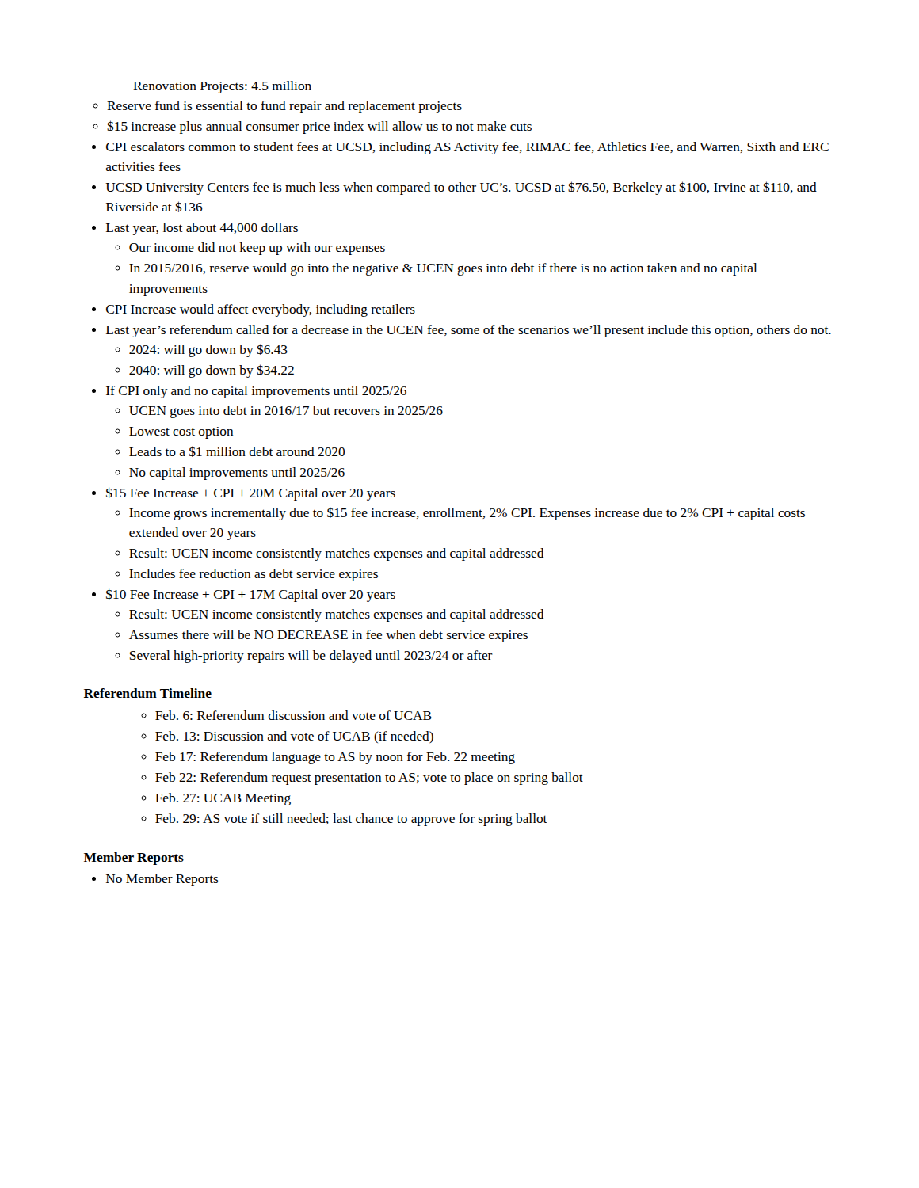Renovation Projects: 4.5 million
Reserve fund is essential to fund repair and replacement projects
$15 increase plus annual consumer price index will allow us to not make cuts
CPI escalators common to student fees at UCSD, including AS Activity fee, RIMAC fee, Athletics Fee, and Warren, Sixth and ERC activities fees
UCSD University Centers fee is much less when compared to other UC’s. UCSD at $76.50, Berkeley at $100, Irvine at $110, and Riverside at $136
Last year, lost about 44,000 dollars
Our income did not keep up with our expenses
In 2015/2016, reserve would go into the negative & UCEN goes into debt if there is no action taken and no capital improvements
CPI Increase would affect everybody, including retailers
Last year’s referendum called for a decrease in the UCEN fee, some of the scenarios we’ll present include this option, others do not.
2024: will go down by $6.43
2040: will go down by $34.22
If CPI only and no capital improvements until 2025/26
UCEN goes into debt in 2016/17 but recovers in 2025/26
Lowest cost option
Leads to a $1 million debt around 2020
No capital improvements until 2025/26
$15 Fee Increase + CPI + 20M Capital over 20 years
Income grows incrementally due to $15 fee increase, enrollment, 2% CPI. Expenses increase due to 2% CPI + capital costs extended over 20 years
Result: UCEN income consistently matches expenses and capital addressed
Includes fee reduction as debt service expires
$10 Fee Increase + CPI + 17M Capital over 20 years
Result: UCEN income consistently matches expenses and capital addressed
Assumes there will be NO DECREASE in fee when debt service expires
Several high-priority repairs will be delayed until 2023/24 or after
Referendum Timeline
Feb. 6: Referendum discussion and vote of UCAB
Feb. 13: Discussion and vote of UCAB (if needed)
Feb 17: Referendum language to AS by noon for Feb. 22 meeting
Feb 22: Referendum request presentation to AS; vote to place on spring ballot
Feb. 27: UCAB Meeting
Feb. 29: AS vote if still needed; last chance to approve for spring ballot
Member Reports
No Member Reports